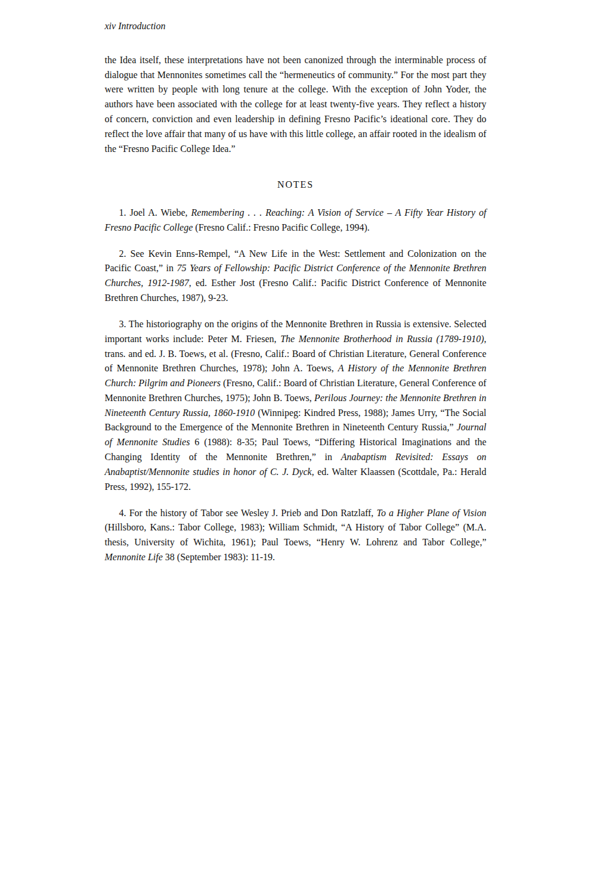xiv Introduction
the Idea itself, these interpretations have not been canonized through the interminable process of dialogue that Mennonites sometimes call the “hermeneutics of community.” For the most part they were written by people with long tenure at the college. With the exception of John Yoder, the authors have been associated with the college for at least twenty-five years. They reflect a history of concern, conviction and even leadership in defining Fresno Pacific’s ideational core. They do reflect the love affair that many of us have with this little college, an affair rooted in the idealism of the “Fresno Pacific College Idea.”
NOTES
1. Joel A. Wiebe, Remembering . . . Reaching: A Vision of Service – A Fifty Year History of Fresno Pacific College (Fresno Calif.: Fresno Pacific College, 1994).
2. See Kevin Enns-Rempel, “A New Life in the West: Settlement and Colonization on the Pacific Coast,” in 75 Years of Fellowship: Pacific District Conference of the Mennonite Brethren Churches, 1912-1987, ed. Esther Jost (Fresno Calif.: Pacific District Conference of Mennonite Brethren Churches, 1987), 9-23.
3. The historiography on the origins of the Mennonite Brethren in Russia is extensive. Selected important works include: Peter M. Friesen, The Mennonite Brotherhood in Russia (1789-1910), trans. and ed. J. B. Toews, et al. (Fresno, Calif.: Board of Christian Literature, General Conference of Mennonite Brethren Churches, 1978); John A. Toews, A History of the Mennonite Brethren Church: Pilgrim and Pioneers (Fresno, Calif.: Board of Christian Literature, General Conference of Mennonite Brethren Churches, 1975); John B. Toews, Perilous Journey: the Mennonite Brethren in Nineteenth Century Russia, 1860-1910 (Winnipeg: Kindred Press, 1988); James Urry, “The Social Background to the Emergence of the Mennonite Brethren in Nineteenth Century Russia,” Journal of Mennonite Studies 6 (1988): 8-35; Paul Toews, “Differing Historical Imaginations and the Changing Identity of the Mennonite Brethren,” in Anabaptism Revisited: Essays on Anabaptist/Mennonite studies in honor of C. J. Dyck, ed. Walter Klaassen (Scottdale, Pa.: Herald Press, 1992), 155-172.
4. For the history of Tabor see Wesley J. Prieb and Don Ratzlaff, To a Higher Plane of Vision (Hillsboro, Kans.: Tabor College, 1983); William Schmidt, “A History of Tabor College” (M.A. thesis, University of Wichita, 1961); Paul Toews, “Henry W. Lohrenz and Tabor College,” Mennonite Life 38 (September 1983): 11-19.